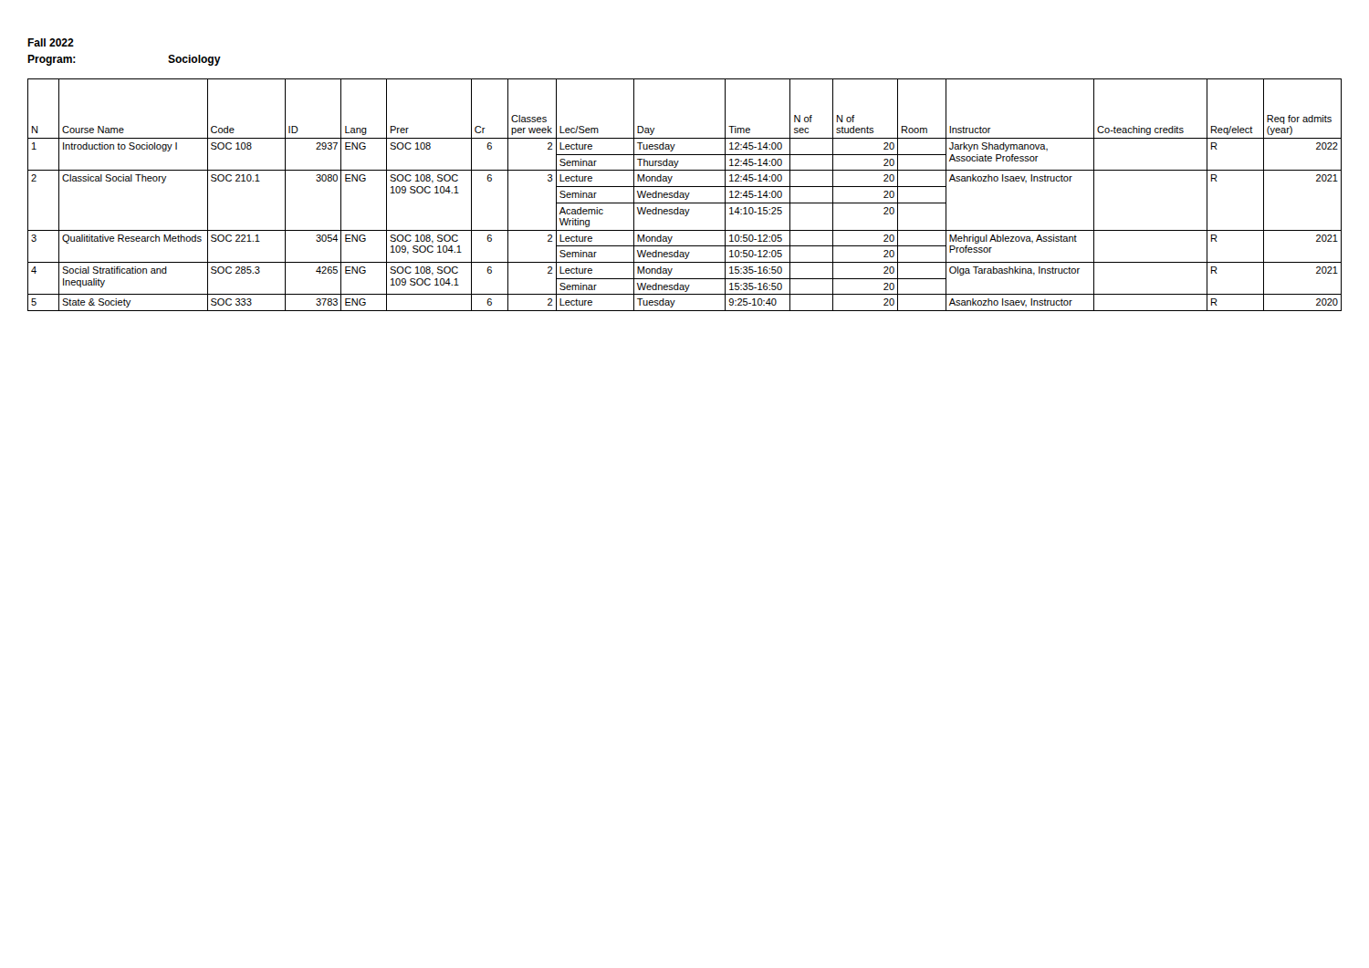Fall 2022
| Program: | Sociology |
| N | Course Name | Code | ID | Lang | Prer | Cr | Classes per week | Lec/Sem | Day | Time | N of sec | N of students | Room | Instructor | Co-teaching credits | Req/elect | Req for admits (year) |
| --- | --- | --- | --- | --- | --- | --- | --- | --- | --- | --- | --- | --- | --- | --- | --- | --- | --- |
| 1 | Introduction to Sociology I | SOC 108 | 2937 | ENG | SOC 108 | 6 | 2 | Lecture | Tuesday | 12:45-14:00 | | 20 | | Jarkyn Shadymanova, Associate Professor | | R | 2022 |
| Seminar | Thursday | 12:45-14:00 | | 20 | |
| 2 | Classical Social Theory | SOC 210.1 | 3080 | ENG | SOC 108, SOC 109 SOC 104.1 | 6 | 3 | Lecture | Monday | 12:45-14:00 | | 20 | | Asankozho Isaev, Instructor | | R | 2021 |
| Seminar | Wednesday | 12:45-14:00 | | 20 | |
| Academic Writing | Wednesday | 14:10-15:25 | | 20 | |
| 3 | Qualititative Research Methods | SOC 221.1 | 3054 | ENG | SOC 108, SOC 109, SOC 104.1 | 6 | 2 | Lecture | Monday | 10:50-12:05 | | 20 | | Mehrigul Ablezova, Assistant Professor | | R | 2021 |
| Seminar | Wednesday | 10:50-12:05 | | 20 | |
| 4 | Social Stratification and Inequality | SOC 285.3 | 4265 | ENG | SOC 108, SOC 109 SOC 104.1 | 6 | 2 | Lecture | Monday | 15:35-16:50 | | 20 | | Olga Tarabashkina, Instructor | | R | 2021 |
| Seminar | Wednesday | 15:35-16:50 | | 20 | |
| 5 | State & Society | SOC 333 | 3783 | ENG | | 6 | 2 | Lecture | Tuesday | 9:25-10:40 | | 20 | | Asankozho Isaev, Instructor | | R | 2020 |